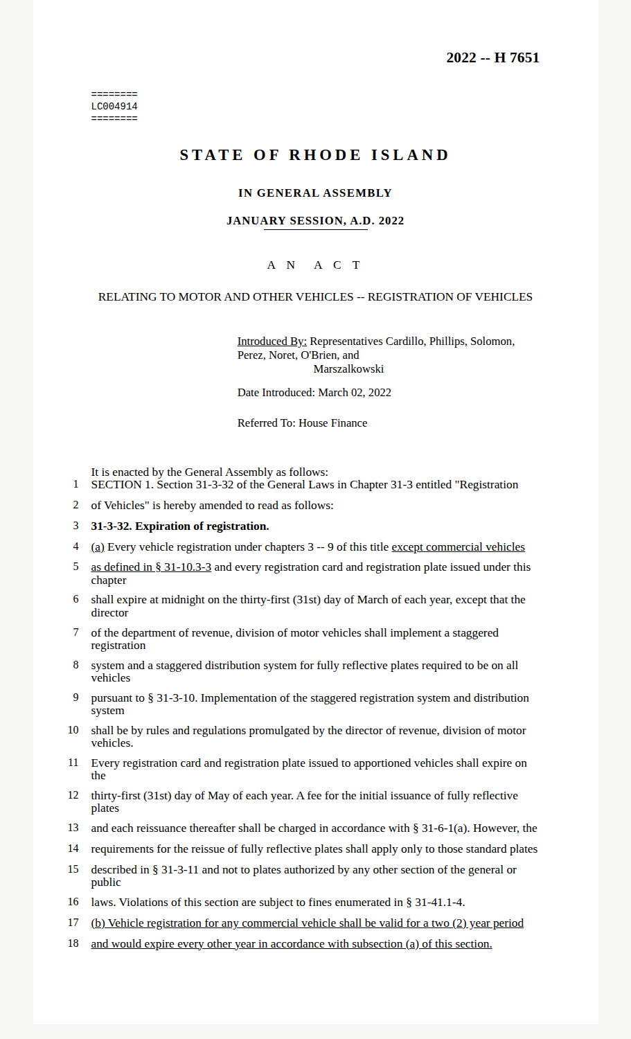2022 -- H 7651
========
LC004914
========
STATE OF RHODE ISLAND
IN GENERAL ASSEMBLY
JANUARY SESSION, A.D. 2022
A N A C T
RELATING TO MOTOR AND OTHER VEHICLES -- REGISTRATION OF VEHICLES
Introduced By: Representatives Cardillo, Phillips, Solomon, Perez, Noret, O'Brien, and Marszalkowski
Date Introduced: March 02, 2022
Referred To: House Finance
It is enacted by the General Assembly as follows:
SECTION 1. Section 31-3-32 of the General Laws in Chapter 31-3 entitled "Registration
of Vehicles" is hereby amended to read as follows:
31-3-32. Expiration of registration.
(a) Every vehicle registration under chapters 3 -- 9 of this title except commercial vehicles
as defined in § 31-10.3-3 and every registration card and registration plate issued under this chapter
shall expire at midnight on the thirty-first (31st) day of March of each year, except that the director
of the department of revenue, division of motor vehicles shall implement a staggered registration
system and a staggered distribution system for fully reflective plates required to be on all vehicles
pursuant to § 31-3-10. Implementation of the staggered registration system and distribution system
shall be by rules and regulations promulgated by the director of revenue, division of motor vehicles.
Every registration card and registration plate issued to apportioned vehicles shall expire on the
thirty-first (31st) day of May of each year. A fee for the initial issuance of fully reflective plates
and each reissuance thereafter shall be charged in accordance with § 31-6-1(a). However, the
requirements for the reissue of fully reflective plates shall apply only to those standard plates
described in § 31-3-11 and not to plates authorized by any other section of the general or public
laws. Violations of this section are subject to fines enumerated in § 31-41.1-4.
(b) Vehicle registration for any commercial vehicle shall be valid for a two (2) year period
and would expire every other year in accordance with subsection (a) of this section.